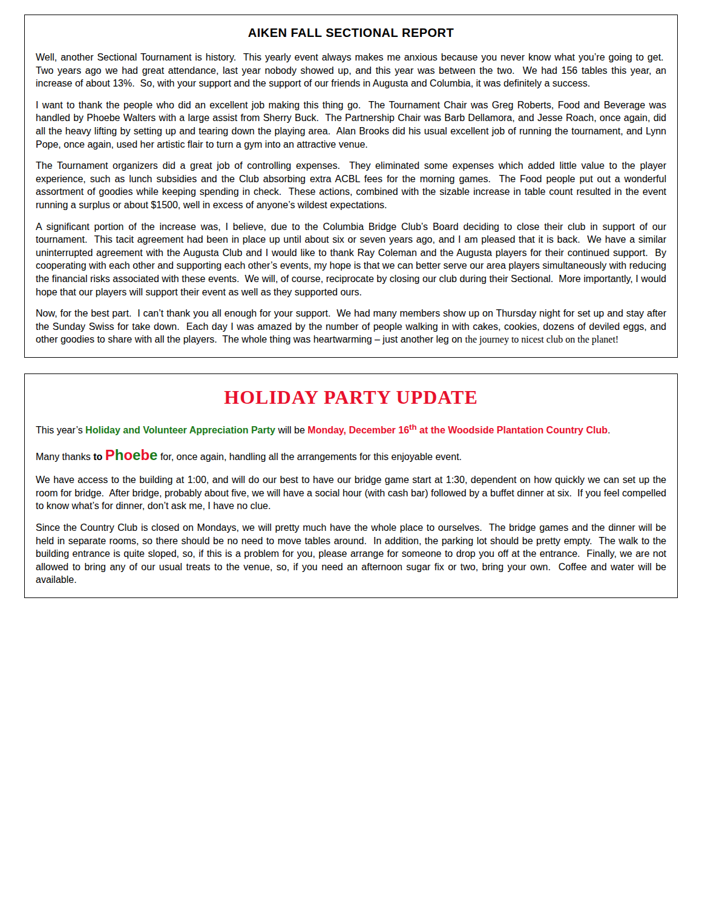AIKEN FALL SECTIONAL REPORT
Well, another Sectional Tournament is history. This yearly event always makes me anxious because you never know what you’re going to get. Two years ago we had great attendance, last year nobody showed up, and this year was between the two. We had 156 tables this year, an increase of about 13%. So, with your support and the support of our friends in Augusta and Columbia, it was definitely a success.
I want to thank the people who did an excellent job making this thing go. The Tournament Chair was Greg Roberts, Food and Beverage was handled by Phoebe Walters with a large assist from Sherry Buck. The Partnership Chair was Barb Dellamora, and Jesse Roach, once again, did all the heavy lifting by setting up and tearing down the playing area. Alan Brooks did his usual excellent job of running the tournament, and Lynn Pope, once again, used her artistic flair to turn a gym into an attractive venue.
The Tournament organizers did a great job of controlling expenses. They eliminated some expenses which added little value to the player experience, such as lunch subsidies and the Club absorbing extra ACBL fees for the morning games. The Food people put out a wonderful assortment of goodies while keeping spending in check. These actions, combined with the sizable increase in table count resulted in the event running a surplus or about $1500, well in excess of anyone’s wildest expectations.
A significant portion of the increase was, I believe, due to the Columbia Bridge Club’s Board deciding to close their club in support of our tournament. This tacit agreement had been in place up until about six or seven years ago, and I am pleased that it is back. We have a similar uninterrupted agreement with the Augusta Club and I would like to thank Ray Coleman and the Augusta players for their continued support. By cooperating with each other and supporting each other’s events, my hope is that we can better serve our area players simultaneously with reducing the financial risks associated with these events. We will, of course, reciprocate by closing our club during their Sectional. More importantly, I would hope that our players will support their event as well as they supported ours.
Now, for the best part. I can’t thank you all enough for your support. We had many members show up on Thursday night for set up and stay after the Sunday Swiss for take down. Each day I was amazed by the number of people walking in with cakes, cookies, dozens of deviled eggs, and other goodies to share with all the players. The whole thing was heartwarming – just another leg on the journey to nicest club on the planet!
HOLIDAY PARTY UPDATE
This year’s Holiday and Volunteer Appreciation Party will be Monday, December 16th at the Woodside Plantation Country Club.
Many thanks to Phoebe for, once again, handling all the arrangements for this enjoyable event.
We have access to the building at 1:00, and will do our best to have our bridge game start at 1:30, dependent on how quickly we can set up the room for bridge. After bridge, probably about five, we will have a social hour (with cash bar) followed by a buffet dinner at six. If you feel compelled to know what’s for dinner, don’t ask me, I have no clue.
Since the Country Club is closed on Mondays, we will pretty much have the whole place to ourselves. The bridge games and the dinner will be held in separate rooms, so there should be no need to move tables around. In addition, the parking lot should be pretty empty. The walk to the building entrance is quite sloped, so, if this is a problem for you, please arrange for someone to drop you off at the entrance. Finally, we are not allowed to bring any of our usual treats to the venue, so, if you need an afternoon sugar fix or two, bring your own. Coffee and water will be available.